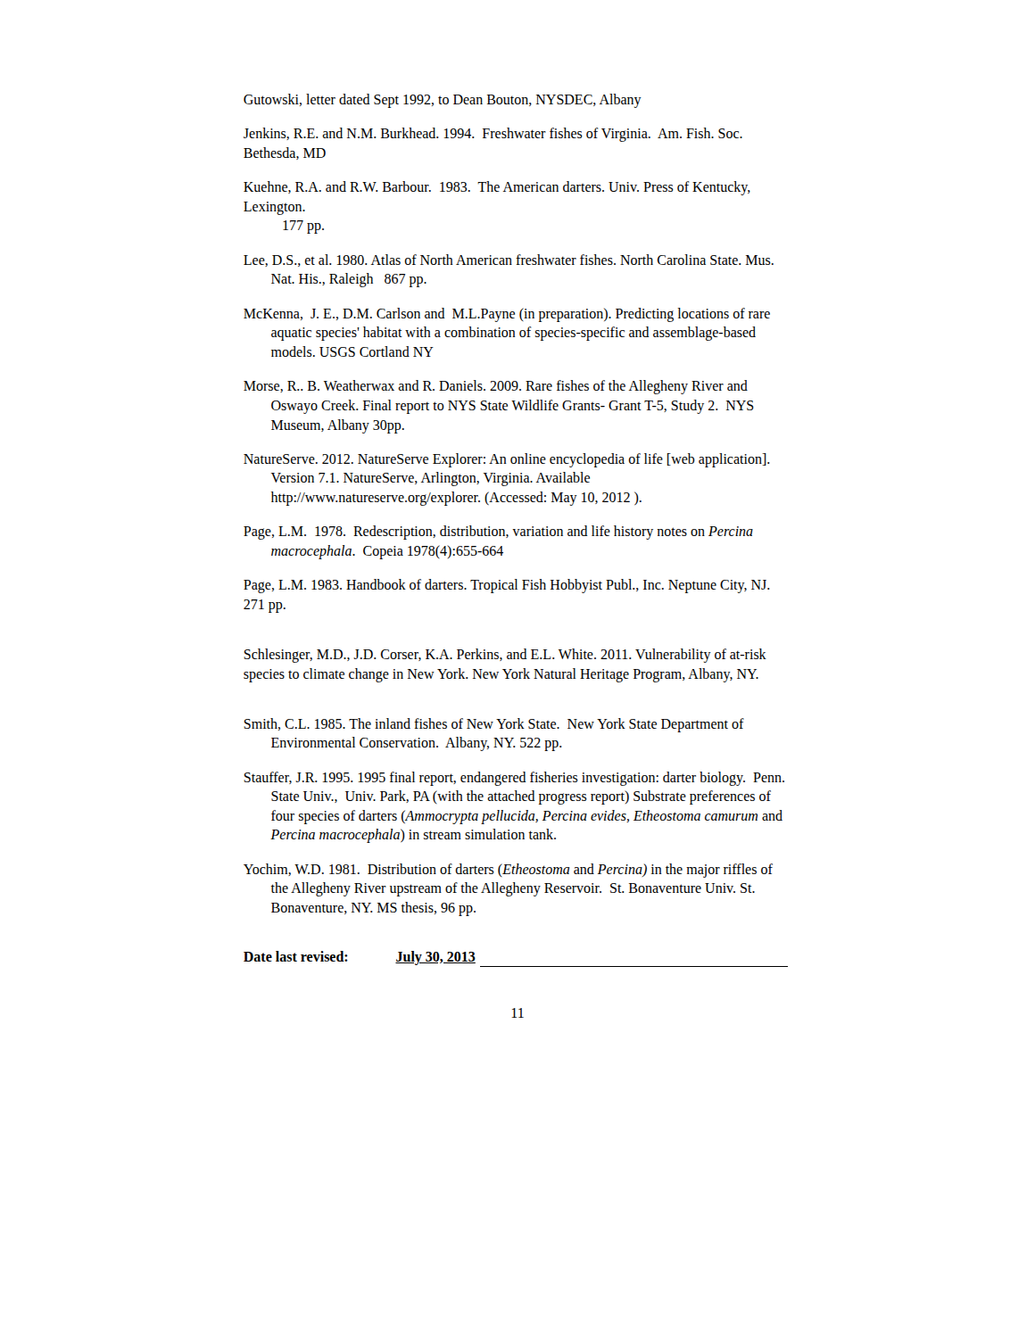Gutowski, letter dated Sept 1992, to Dean Bouton, NYSDEC, Albany
Jenkins, R.E. and N.M. Burkhead. 1994. Freshwater fishes of Virginia. Am. Fish. Soc. Bethesda, MD
Kuehne, R.A. and R.W. Barbour. 1983. The American darters. Univ. Press of Kentucky, Lexington. 177 pp.
Lee, D.S., et al. 1980. Atlas of North American freshwater fishes. North Carolina State. Mus. Nat. His., Raleigh 867 pp.
McKenna, J. E., D.M. Carlson and M.L.Payne (in preparation). Predicting locations of rare aquatic species' habitat with a combination of species-specific and assemblage-based models. USGS Cortland NY
Morse, R.. B. Weatherwax and R. Daniels. 2009. Rare fishes of the Allegheny River and Oswayo Creek. Final report to NYS State Wildlife Grants- Grant T-5, Study 2. NYS Museum, Albany 30pp.
NatureServe. 2012. NatureServe Explorer: An online encyclopedia of life [web application]. Version 7.1. NatureServe, Arlington, Virginia. Available http://www.natureserve.org/explorer. (Accessed: May 10, 2012 ).
Page, L.M. 1978. Redescription, distribution, variation and life history notes on Percina macrocephala. Copeia 1978(4):655-664
Page, L.M. 1983. Handbook of darters. Tropical Fish Hobbyist Publ., Inc. Neptune City, NJ. 271 pp.
Schlesinger, M.D., J.D. Corser, K.A. Perkins, and E.L. White. 2011. Vulnerability of at-risk species to climate change in New York. New York Natural Heritage Program, Albany, NY.
Smith, C.L. 1985. The inland fishes of New York State. New York State Department of Environmental Conservation. Albany, NY. 522 pp.
Stauffer, J.R. 1995. 1995 final report, endangered fisheries investigation: darter biology. Penn. State Univ., Univ. Park, PA (with the attached progress report) Substrate preferences of four species of darters (Ammocrypta pellucida, Percina evides, Etheostoma camurum and Percina macrocephala) in stream simulation tank.
Yochim, W.D. 1981. Distribution of darters (Etheostoma and Percina) in the major riffles of the Allegheny River upstream of the Allegheny Reservoir. St. Bonaventure Univ. St. Bonaventure, NY. MS thesis, 96 pp.
Date last revised:July 30, 2013
11